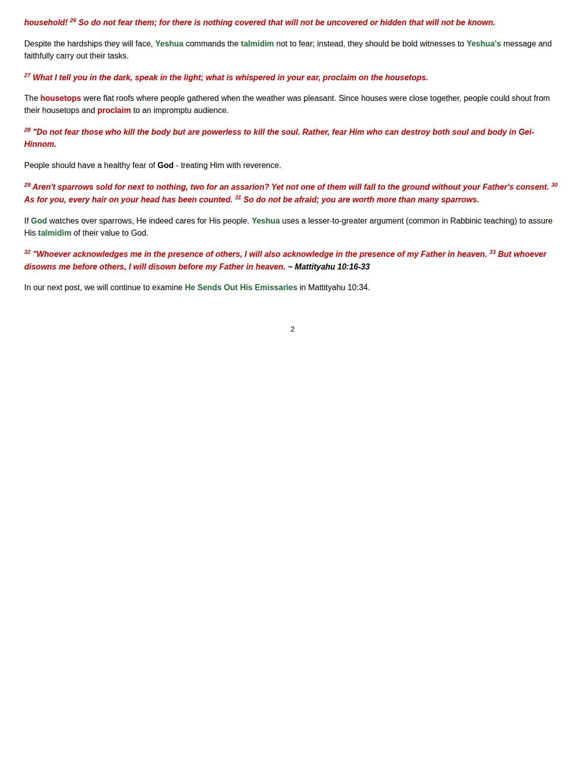household! 26 So do not fear them; for there is nothing covered that will not be uncovered or hidden that will not be known.
Despite the hardships they will face, Yeshua commands the talmidim not to fear; instead, they should be bold witnesses to Yeshua's message and faithfully carry out their tasks.
27 What I tell you in the dark, speak in the light; what is whispered in your ear, proclaim on the housetops.
The housetops were flat roofs where people gathered when the weather was pleasant. Since houses were close together, people could shout from their housetops and proclaim to an impromptu audience.
28 "Do not fear those who kill the body but are powerless to kill the soul. Rather, fear Him who can destroy both soul and body in Gei-Hinnom.
People should have a healthy fear of God - treating Him with reverence.
29 Aren't sparrows sold for next to nothing, two for an assarion? Yet not one of them will fall to the ground without your Father's consent. 30 As for you, every hair on your head has been counted. 31 So do not be afraid; you are worth more than many sparrows.
If God watches over sparrows, He indeed cares for His people. Yeshua uses a lesser-to-greater argument (common in Rabbinic teaching) to assure His talmidim of their value to God.
32 "Whoever acknowledges me in the presence of others, I will also acknowledge in the presence of my Father in heaven. 33 But whoever disowns me before others, I will disown before my Father in heaven. ~ Mattityahu 10:16-33
In our next post, we will continue to examine He Sends Out His Emissaries in Mattityahu 10:34.
2